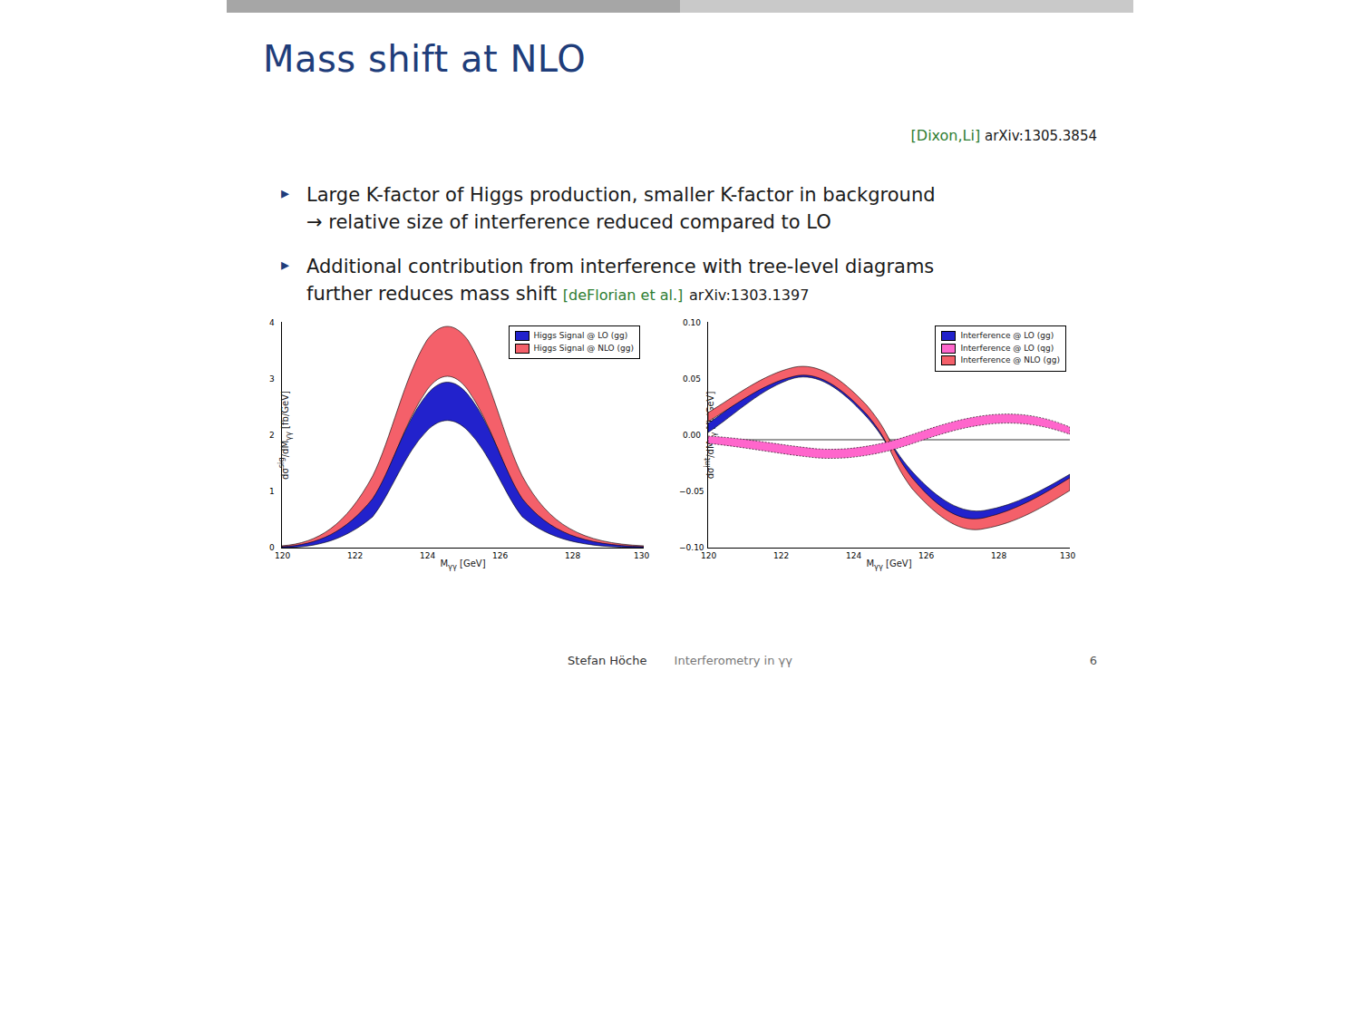Mass shift at NLO
[Dixon,Li] arXiv:1305.3854
Large K-factor of Higgs production, smaller K-factor in background
→ relative size of interference reduced compared to LO
Additional contribution from interference with tree-level diagrams
further reduces mass shift [deFlorian et al.] arXiv:1303.1397
dσsig/dMγγ [fb/GeV]
Mγγ [GeV]
0
1
2
3
4
120
122
124
126
128
130
Higgs Signal @ LO (gg)
Higgs Signal @ NLO (gg)
dσint/dMγγ [fb/GeV]
Mγγ [GeV]
0.10
0.05
0.00
−0.05
−0.10
120
122
124
126
128
130
Interference @ LO (gg)
Interference @ LO (qg)
Interference @ NLO (gg)
Stefan Höche Interferometry in γγ
6